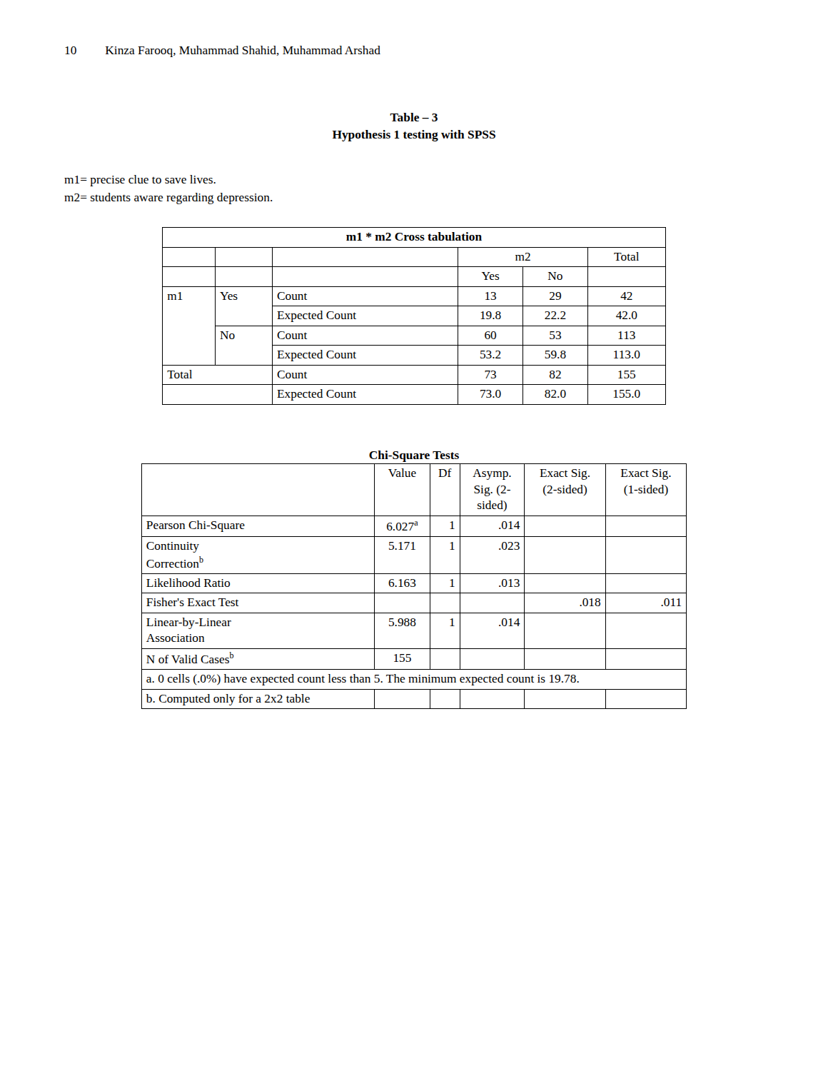10 Kinza Farooq, Muhammad Shahid, Muhammad Arshad
Table – 3
Hypothesis 1 testing with SPSS
m1= precise clue to save lives.
m2= students aware regarding depression.
| m1 * m2 Cross tabulation |
| --- |
| | | | m2 | Total |
| | | | Yes | No | |
| m1 | Yes | Count | 13 | 29 | 42 |
| Expected Count | 19.8 | 22.2 | 42.0 |
| No | Count | 60 | 53 | 113 |
| Expected Count | 53.2 | 59.8 | 113.0 |
| Total | Count | 73 | 82 | 155 |
| | Expected Count | 73.0 | 82.0 | 155.0 |
Chi-Square Tests
| | Value | Df | Asymp. Sig. (2- sided) | Exact Sig. (2-sided) | Exact Sig. (1-sided) |
| Pearson Chi-Square | 6.027 a | 1 | .014 | | |
| Continuity Correction b | 5.171 | 1 | .023 | | |
| Likelihood Ratio | 6.163 | 1 | .013 | | |
| Fisher's Exact Test | | | | .018 | .011 |
| Linear-by-Linear Association | 5.988 | 1 | .014 | | |
| N of Valid Cases b | 155 | | | | |
| a. 0 cells (.0%) have expected count less than 5. The minimum expected count is 19.78. |
| b. Computed only for a 2x2 table | | | | | |